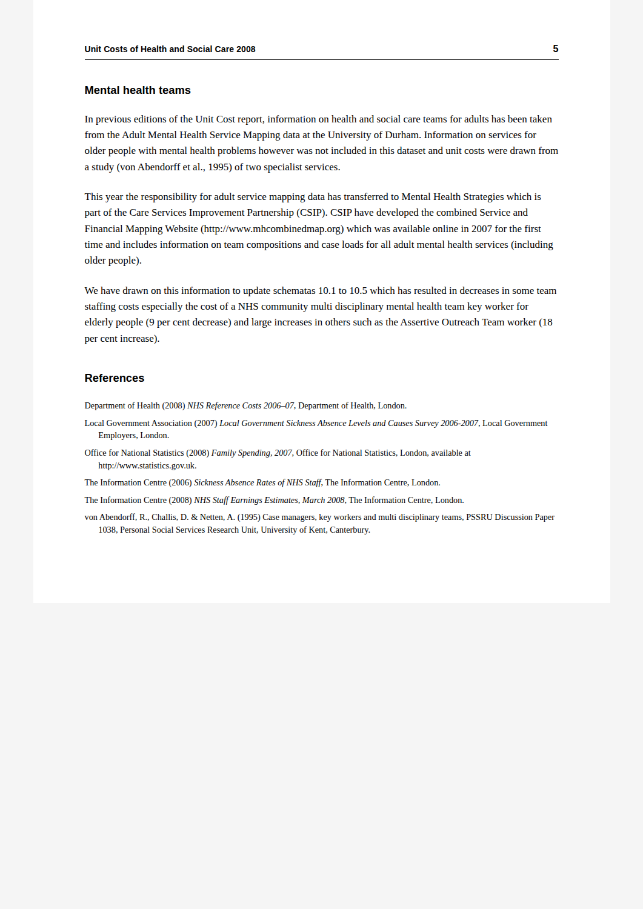Unit Costs of Health and Social Care 2008 5
Mental health teams
In previous editions of the Unit Cost report, information on health and social care teams for adults has been taken from the Adult Mental Health Service Mapping data at the University of Durham. Information on services for older people with mental health problems however was not included in this dataset and unit costs were drawn from a study (von Abendorff et al., 1995) of two specialist services.
This year the responsibility for adult service mapping data has transferred to Mental Health Strategies which is part of the Care Services Improvement Partnership (CSIP). CSIP have developed the combined Service and Financial Mapping Website (http://www.mhcombinedmap.org) which was available online in 2007 for the first time and includes information on team compositions and case loads for all adult mental health services (including older people).
We have drawn on this information to update schematas 10.1 to 10.5 which has resulted in decreases in some team staffing costs especially the cost of a NHS community multi disciplinary mental health team key worker for elderly people (9 per cent decrease) and large increases in others such as the Assertive Outreach Team worker (18 per cent increase).
References
Department of Health (2008) NHS Reference Costs 2006–07, Department of Health, London.
Local Government Association (2007) Local Government Sickness Absence Levels and Causes Survey 2006-2007, Local Government Employers, London.
Office for National Statistics (2008) Family Spending, 2007, Office for National Statistics, London, available at http://www.statistics.gov.uk.
The Information Centre (2006) Sickness Absence Rates of NHS Staff, The Information Centre, London.
The Information Centre (2008) NHS Staff Earnings Estimates, March 2008, The Information Centre, London.
von Abendorff, R., Challis, D. & Netten, A. (1995) Case managers, key workers and multi disciplinary teams, PSSRU Discussion Paper 1038, Personal Social Services Research Unit, University of Kent, Canterbury.